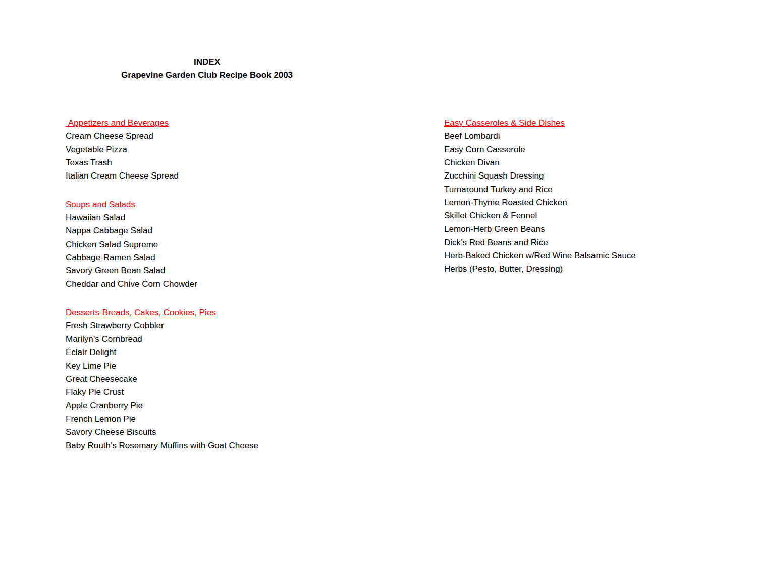INDEX
Grapevine Garden Club Recipe Book 2003
Appetizers and Beverages
Cream Cheese Spread
Vegetable Pizza
Texas Trash
Italian Cream Cheese Spread
Soups and Salads
Hawaiian Salad
Nappa Cabbage Salad
Chicken Salad Supreme
Cabbage-Ramen Salad
Savory Green Bean Salad
Cheddar and Chive Corn Chowder
Desserts-Breads, Cakes, Cookies, Pies
Fresh Strawberry Cobbler
Marilyn’s Cornbread
Éclair Delight
Key Lime Pie
Great Cheesecake
Flaky Pie Crust
Apple Cranberry Pie
French Lemon Pie
Savory Cheese Biscuits
Baby Routh’s Rosemary Muffins with Goat Cheese
Easy Casseroles & Side Dishes
Beef Lombardi
Easy Corn Casserole
Chicken Divan
Zucchini Squash Dressing
Turnaround Turkey and Rice
Lemon-Thyme Roasted Chicken
Skillet Chicken & Fennel
Lemon-Herb Green Beans
Dick’s Red Beans and Rice
Herb-Baked Chicken w/Red Wine Balsamic Sauce
Herbs (Pesto, Butter, Dressing)